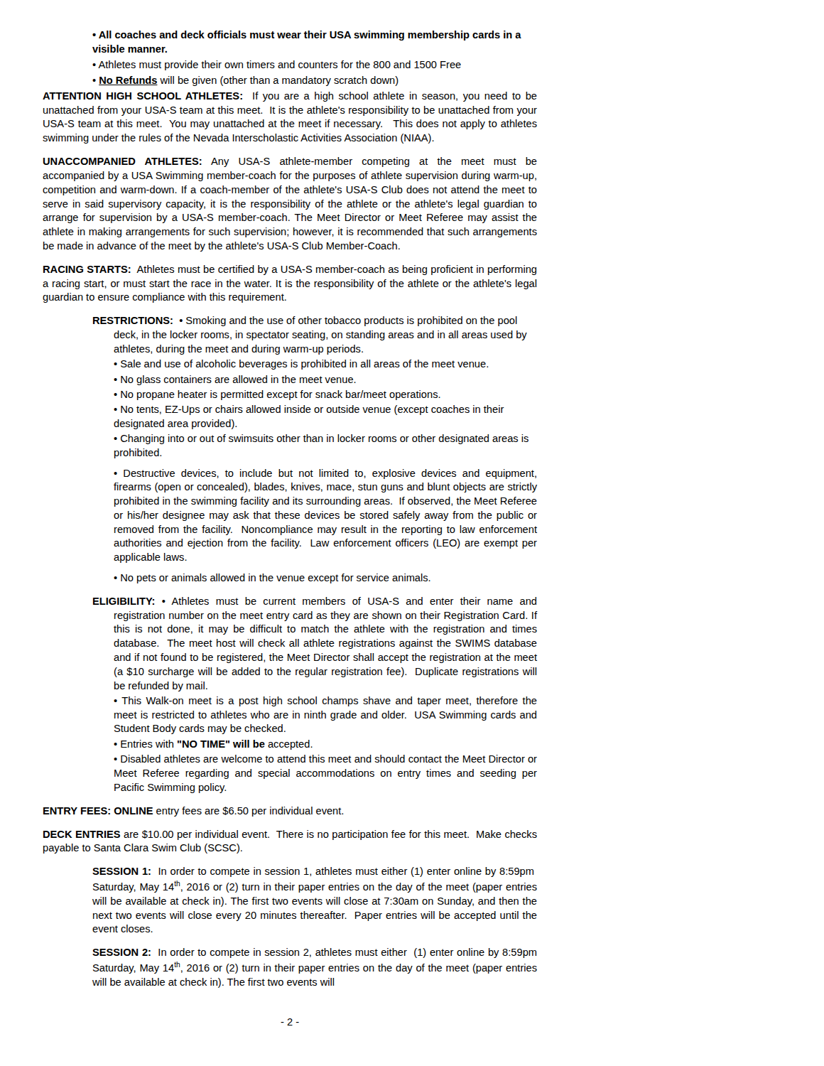• All coaches and deck officials must wear their USA swimming membership cards in a visible manner.
• Athletes must provide their own timers and counters for the 800 and 1500 Free
• No Refunds will be given (other than a mandatory scratch down)
ATTENTION HIGH SCHOOL ATHLETES: If you are a high school athlete in season, you need to be unattached from your USA-S team at this meet. It is the athlete's responsibility to be unattached from your USA-S team at this meet. You may unattached at the meet if necessary. This does not apply to athletes swimming under the rules of the Nevada Interscholastic Activities Association (NIAA).
UNACCOMPANIED ATHLETES: Any USA-S athlete-member competing at the meet must be accompanied by a USA Swimming member-coach for the purposes of athlete supervision during warm-up, competition and warm-down. If a coach-member of the athlete's USA-S Club does not attend the meet to serve in said supervisory capacity, it is the responsibility of the athlete or the athlete's legal guardian to arrange for supervision by a USA-S member-coach. The Meet Director or Meet Referee may assist the athlete in making arrangements for such supervision; however, it is recommended that such arrangements be made in advance of the meet by the athlete's USA-S Club Member-Coach.
RACING STARTS: Athletes must be certified by a USA-S member-coach as being proficient in performing a racing start, or must start the race in the water. It is the responsibility of the athlete or the athlete's legal guardian to ensure compliance with this requirement.
RESTRICTIONS: • Smoking and the use of other tobacco products is prohibited on the pool deck, in the locker rooms, in spectator seating, on standing areas and in all areas used by athletes, during the meet and during warm-up periods.
• Sale and use of alcoholic beverages is prohibited in all areas of the meet venue.
• No glass containers are allowed in the meet venue.
• No propane heater is permitted except for snack bar/meet operations.
• No tents, EZ-Ups or chairs allowed inside or outside venue (except coaches in their designated area provided).
• Changing into or out of swimsuits other than in locker rooms or other designated areas is prohibited.
• Destructive devices, to include but not limited to, explosive devices and equipment, firearms (open or concealed), blades, knives, mace, stun guns and blunt objects are strictly prohibited in the swimming facility and its surrounding areas. If observed, the Meet Referee or his/her designee may ask that these devices be stored safely away from the public or removed from the facility. Noncompliance may result in the reporting to law enforcement authorities and ejection from the facility. Law enforcement officers (LEO) are exempt per applicable laws.
• No pets or animals allowed in the venue except for service animals.
ELIGIBILITY: • Athletes must be current members of USA-S and enter their name and registration number on the meet entry card as they are shown on their Registration Card. If this is not done, it may be difficult to match the athlete with the registration and times database. The meet host will check all athlete registrations against the SWIMS database and if not found to be registered, the Meet Director shall accept the registration at the meet (a $10 surcharge will be added to the regular registration fee). Duplicate registrations will be refunded by mail.
• This Walk-on meet is a post high school champs shave and taper meet, therefore the meet is restricted to athletes who are in ninth grade and older. USA Swimming cards and Student Body cards may be checked.
• Entries with "NO TIME" will be accepted.
• Disabled athletes are welcome to attend this meet and should contact the Meet Director or Meet Referee regarding and special accommodations on entry times and seeding per Pacific Swimming policy.
ENTRY FEES: ONLINE entry fees are $6.50 per individual event.
DECK ENTRIES are $10.00 per individual event. There is no participation fee for this meet. Make checks payable to Santa Clara Swim Club (SCSC).
SESSION 1: In order to compete in session 1, athletes must either (1) enter online by 8:59pm Saturday, May 14th, 2016 or (2) turn in their paper entries on the day of the meet (paper entries will be available at check in). The first two events will close at 7:30am on Sunday, and then the next two events will close every 20 minutes thereafter. Paper entries will be accepted until the event closes.
SESSION 2: In order to compete in session 2, athletes must either (1) enter online by 8:59pm Saturday, May 14th, 2016 or (2) turn in their paper entries on the day of the meet (paper entries will be available at check in). The first two events will
- 2 -